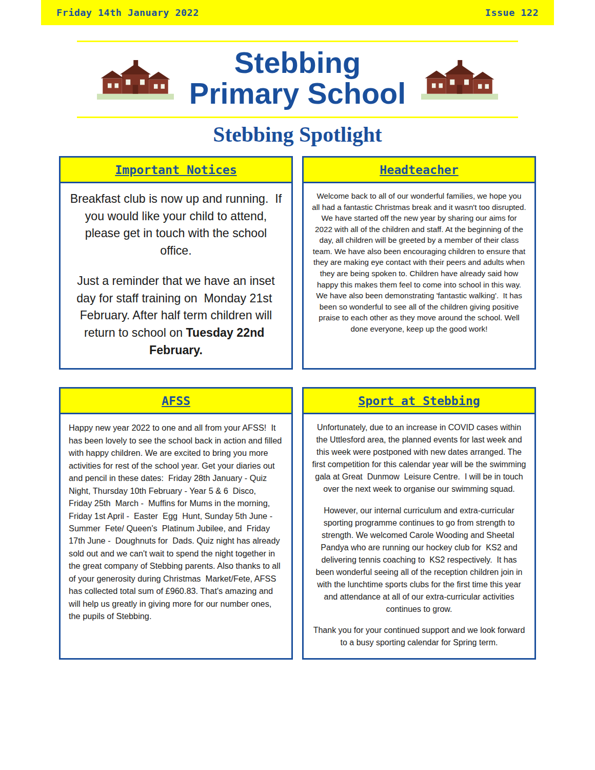Friday 14th January 2022 Issue 122
Stebbing
Primary School
Stebbing Spotlight
Important Notices
Breakfast club is now up and running. If you would like your child to attend, please get in touch with the school office.
Just a reminder that we have an inset day for staff training on Monday 21st February. After half term children will return to school on Tuesday 22nd February.
Headteacher
Welcome back to all of our wonderful families, we hope you all had a fantastic Christmas break and it wasn't too disrupted. We have started off the new year by sharing our aims for 2022 with all of the children and staff. At the beginning of the day, all children will be greeted by a member of their class team. We have also been encouraging children to ensure that they are making eye contact with their peers and adults when they are being spoken to. Children have already said how happy this makes them feel to come into school in this way. We have also been demonstrating 'fantastic walking'. It has been so wonderful to see all of the children giving positive praise to each other as they move around the school. Well done everyone, keep up the good work!
AFSS
Happy new year 2022 to one and all from your AFSS! It has been lovely to see the school back in action and filled with happy children. We are excited to bring you more activities for rest of the school year. Get your diaries out and pencil in these dates: Friday 28th January - Quiz Night, Thursday 10th February - Year 5 & 6 Disco, Friday 25th March - Muffins for Mums in the morning, Friday 1st April - Easter Egg Hunt, Sunday 5th June - Summer Fete/ Queen's Platinum Jubilee, and Friday 17th June - Doughnuts for Dads. Quiz night has already sold out and we can't wait to spend the night together in the great company of Stebbing parents. Also thanks to all of your generosity during Christmas Market/Fete, AFSS has collected total sum of £960.83. That's amazing and will help us greatly in giving more for our number ones, the pupils of Stebbing.
Sport at Stebbing
Unfortunately, due to an increase in COVID cases within the Uttlesford area, the planned events for last week and this week were postponed with new dates arranged. The first competition for this calendar year will be the swimming gala at Great Dunmow Leisure Centre. I will be in touch over the next week to organise our swimming squad.
However, our internal curriculum and extra-curricular sporting programme continues to go from strength to strength. We welcomed Carole Wooding and Sheetal Pandya who are running our hockey club for KS2 and delivering tennis coaching to KS2 respectively. It has been wonderful seeing all of the reception children join in with the lunchtime sports clubs for the first time this year and attendance at all of our extra-curricular activities continues to grow.
Thank you for your continued support and we look forward to a busy sporting calendar for Spring term.